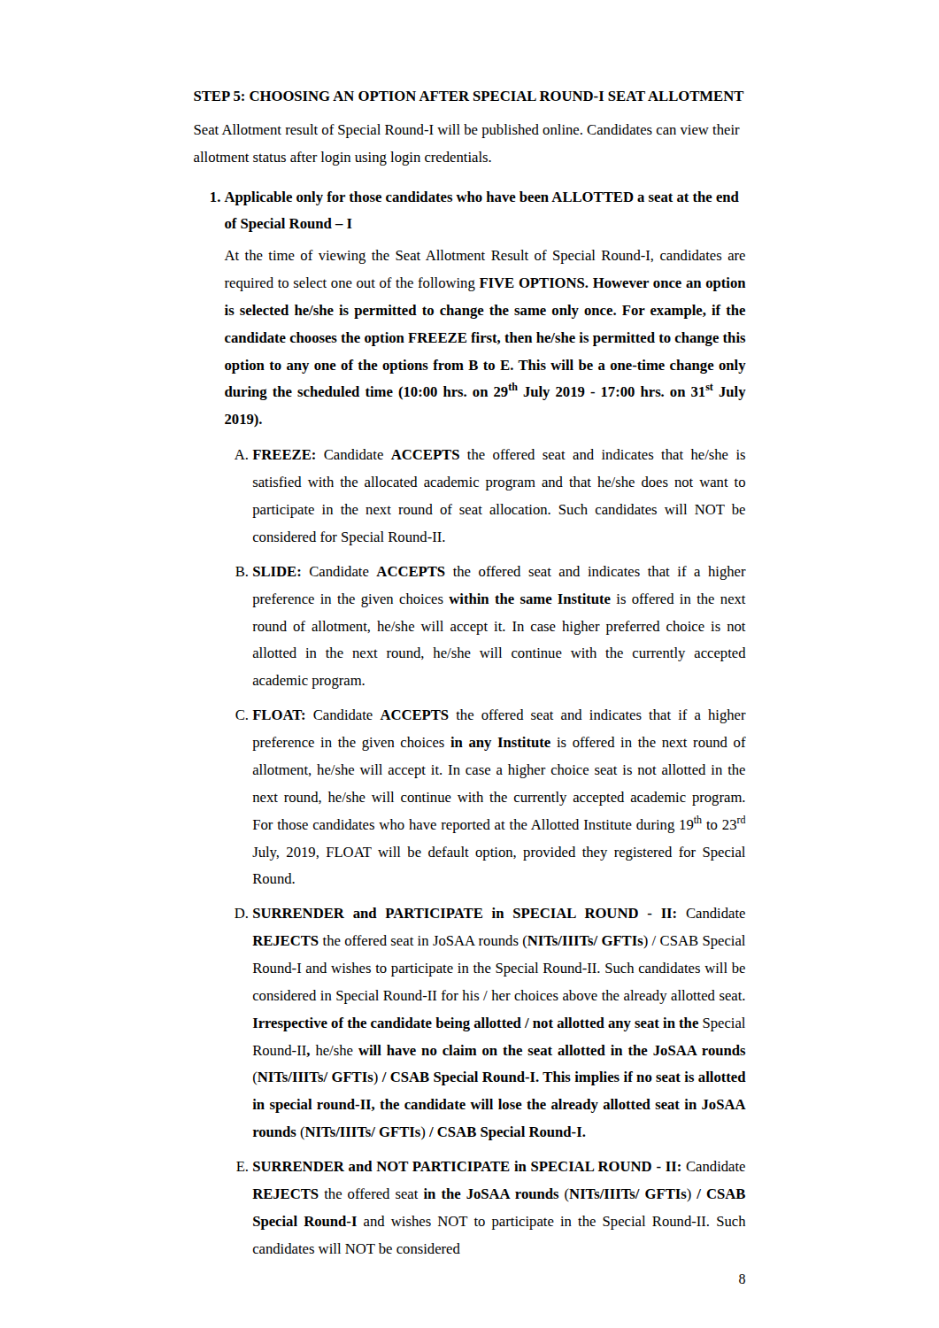STEP 5: CHOOSING AN OPTION AFTER SPECIAL ROUND-I SEAT ALLOTMENT
Seat Allotment result of Special Round-I will be published online. Candidates can view their allotment status after login using login credentials.
Applicable only for those candidates who have been ALLOTTED a seat at the end of Special Round – I
At the time of viewing the Seat Allotment Result of Special Round-I, candidates are required to select one out of the following FIVE OPTIONS. However once an option is selected he/she is permitted to change the same only once. For example, if the candidate chooses the option FREEZE first, then he/she is permitted to change this option to any one of the options from B to E. This will be a one-time change only during the scheduled time (10:00 hrs. on 29th July 2019 - 17:00 hrs. on 31st July 2019).
FREEZE: Candidate ACCEPTS the offered seat and indicates that he/she is satisfied with the allocated academic program and that he/she does not want to participate in the next round of seat allocation. Such candidates will NOT be considered for Special Round-II.
SLIDE: Candidate ACCEPTS the offered seat and indicates that if a higher preference in the given choices within the same Institute is offered in the next round of allotment, he/she will accept it. In case higher preferred choice is not allotted in the next round, he/she will continue with the currently accepted academic program.
FLOAT: Candidate ACCEPTS the offered seat and indicates that if a higher preference in the given choices in any Institute is offered in the next round of allotment, he/she will accept it. In case a higher choice seat is not allotted in the next round, he/she will continue with the currently accepted academic program. For those candidates who have reported at the Allotted Institute during 19th to 23rd July, 2019, FLOAT will be default option, provided they registered for Special Round.
SURRENDER and PARTICIPATE in SPECIAL ROUND - II: Candidate REJECTS the offered seat in JoSAA rounds (NITs/IIITs/ GFTIs) / CSAB Special Round-I and wishes to participate in the Special Round-II. Such candidates will be considered in Special Round-II for his / her choices above the already allotted seat. Irrespective of the candidate being allotted / not allotted any seat in the Special Round-II, he/she will have no claim on the seat allotted in the JoSAA rounds (NITs/IIITs/ GFTIs) / CSAB Special Round-I. This implies if no seat is allotted in special round-II, the candidate will lose the already allotted seat in JoSAA rounds (NITs/IIITs/ GFTIs) / CSAB Special Round-I.
SURRENDER and NOT PARTICIPATE in SPECIAL ROUND - II: Candidate REJECTS the offered seat in the JoSAA rounds (NITs/IIITs/ GFTIs) / CSAB Special Round-I and wishes NOT to participate in the Special Round-II. Such candidates will NOT be considered
8